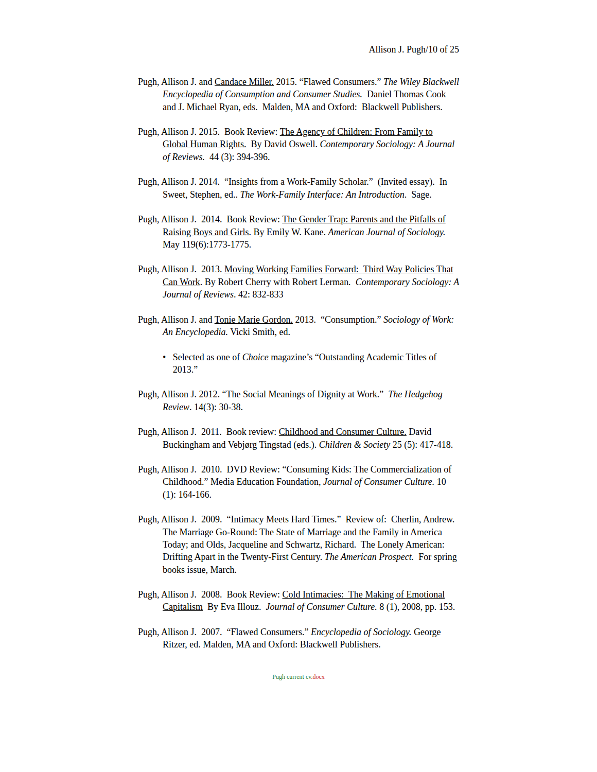Allison J. Pugh/10 of 25
Pugh, Allison J. and Candace Miller. 2015. “Flawed Consumers.” The Wiley Blackwell Encyclopedia of Consumption and Consumer Studies. Daniel Thomas Cook and J. Michael Ryan, eds. Malden, MA and Oxford: Blackwell Publishers.
Pugh, Allison J. 2015. Book Review: The Agency of Children: From Family to Global Human Rights. By David Oswell. Contemporary Sociology: A Journal of Reviews. 44 (3): 394-396.
Pugh, Allison J. 2014. “Insights from a Work-Family Scholar.” (Invited essay). In Sweet, Stephen, ed.. The Work-Family Interface: An Introduction. Sage.
Pugh, Allison J. 2014. Book Review: The Gender Trap: Parents and the Pitfalls of Raising Boys and Girls. By Emily W. Kane. American Journal of Sociology. May 119(6):1773-1775.
Pugh, Allison J. 2013. Moving Working Families Forward: Third Way Policies That Can Work. By Robert Cherry with Robert Lerman. Contemporary Sociology: A Journal of Reviews. 42: 832-833
Pugh, Allison J. and Tonie Marie Gordon. 2013. “Consumption.” Sociology of Work: An Encyclopedia. Vicki Smith, ed.
Selected as one of Choice magazine’s “Outstanding Academic Titles of 2013.”
Pugh, Allison J. 2012. “The Social Meanings of Dignity at Work.” The Hedgehog Review. 14(3): 30-38.
Pugh, Allison J. 2011. Book review: Childhood and Consumer Culture. David Buckingham and Vebjørg Tingstad (eds.). Children & Society 25 (5): 417-418.
Pugh, Allison J. 2010. DVD Review: “Consuming Kids: The Commercialization of Childhood.” Media Education Foundation, Journal of Consumer Culture. 10 (1): 164-166.
Pugh, Allison J. 2009. “Intimacy Meets Hard Times.” Review of: Cherlin, Andrew. The Marriage Go-Round: The State of Marriage and the Family in America Today; and Olds, Jacqueline and Schwartz, Richard. The Lonely American: Drifting Apart in the Twenty-First Century. The American Prospect. For spring books issue, March.
Pugh, Allison J. 2008. Book Review: Cold Intimacies: The Making of Emotional Capitalism By Eva Illouz. Journal of Consumer Culture. 8 (1), 2008, pp. 153.
Pugh, Allison J. 2007. “Flawed Consumers.” Encyclopedia of Sociology. George Ritzer, ed. Malden, MA and Oxford: Blackwell Publishers.
Pugh current cv.docx